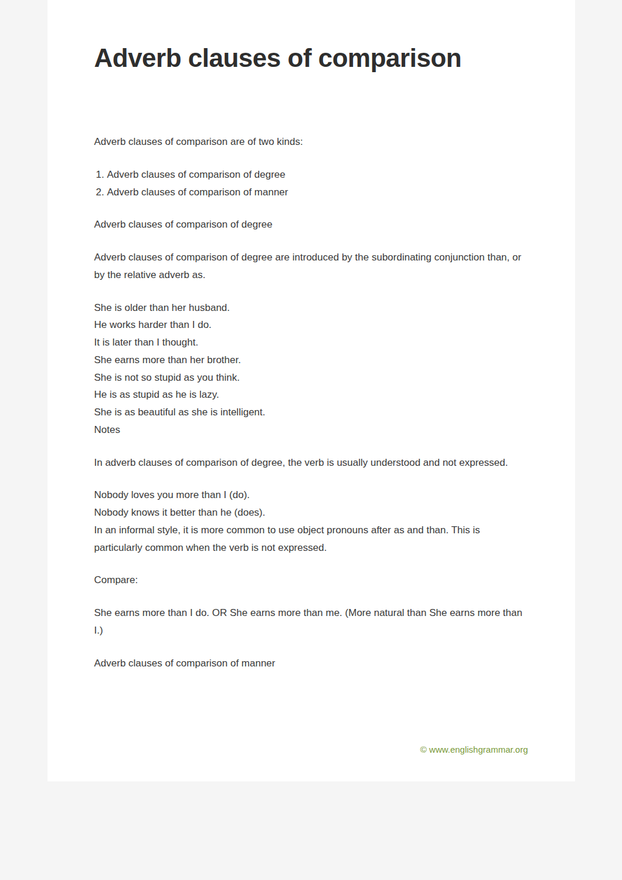Adverb clauses of comparison
Adverb clauses of comparison are of two kinds:
Adverb clauses of comparison of degree
Adverb clauses of comparison of manner
Adverb clauses of comparison of degree
Adverb clauses of comparison of degree are introduced by the subordinating conjunction than, or by the relative adverb as.
She is older than her husband. He works harder than I do. It is later than I thought. She earns more than her brother. She is not so stupid as you think. He is as stupid as he is lazy. She is as beautiful as she is intelligent. Notes
In adverb clauses of comparison of degree, the verb is usually understood and not expressed.
Nobody loves you more than I (do). Nobody knows it better than he (does). In an informal style, it is more common to use object pronouns after as and than. This is particularly common when the verb is not expressed.
Compare:
She earns more than I do. OR She earns more than me. (More natural than She earns more than I.)
Adverb clauses of comparison of manner
© www.englishgrammar.org